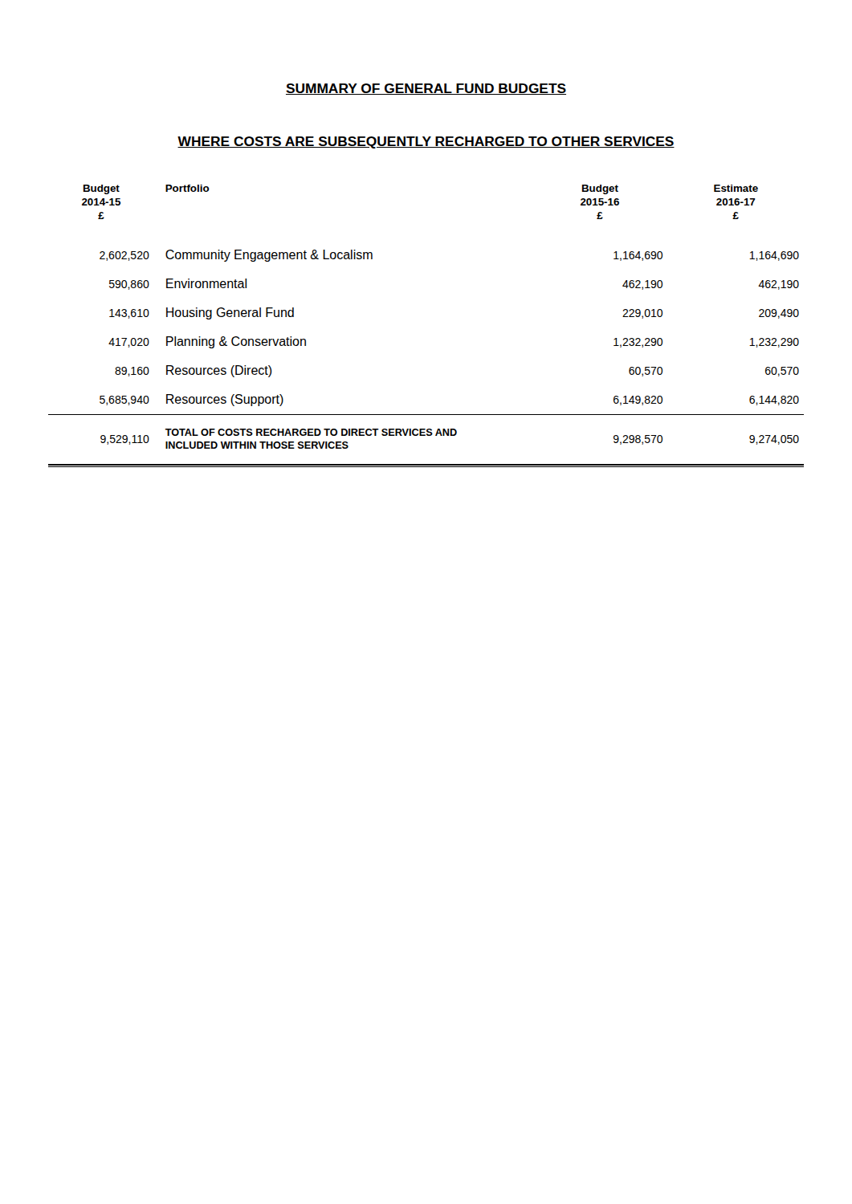SUMMARY OF GENERAL FUND BUDGETS
WHERE COSTS ARE SUBSEQUENTLY RECHARGED TO OTHER SERVICES
| Budget | Portfolio | Budget | Estimate |
| --- | --- | --- | --- |
| 2014-15 | | 2015-16 | 2016-17 |
| £ | | £ | £ |
| 2,602,520 | Community Engagement & Localism | 1,164,690 | 1,164,690 |
| 590,860 | Environmental | 462,190 | 462,190 |
| 143,610 | Housing General Fund | 229,010 | 209,490 |
| 417,020 | Planning & Conservation | 1,232,290 | 1,232,290 |
| 89,160 | Resources (Direct) | 60,570 | 60,570 |
| 5,685,940 | Resources (Support) | 6,149,820 | 6,144,820 |
| 9,529,110 | TOTAL OF COSTS RECHARGED TO DIRECT SERVICES AND INCLUDED WITHIN THOSE SERVICES | 9,298,570 | 9,274,050 |